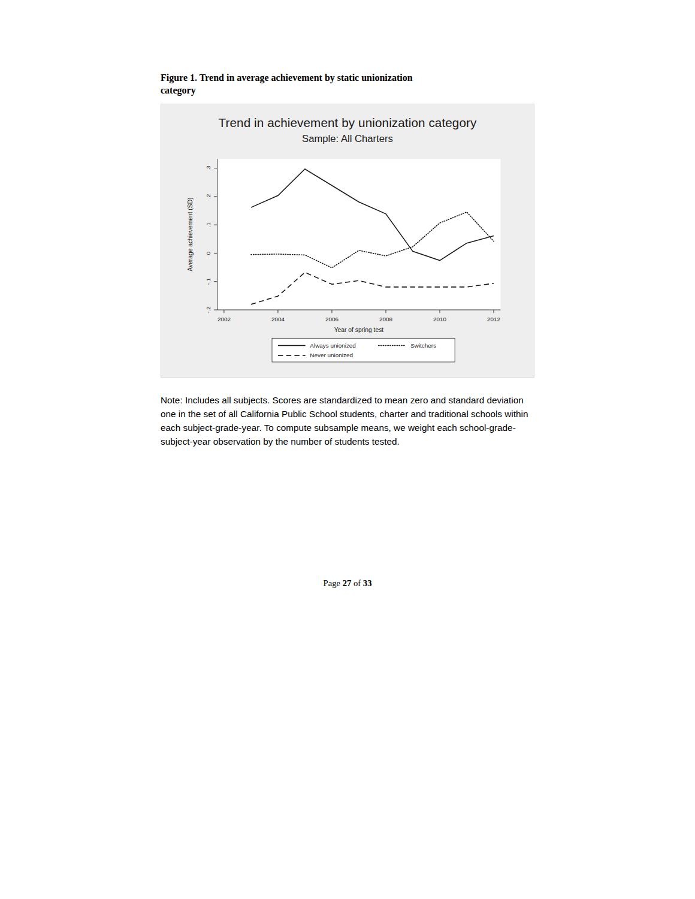Figure 1. Trend in average achievement by static unionization
category
Trend in achievement by unionization category
Sample: All Charters
.3 .2 .1 0 -.1 -.2 Average achievement (SD) 2002 2004 2006 2008 2010 2012 Year of spring test Always unionized Switchers Never unionized
Note: Includes all subjects. Scores are standardized to mean zero and standard deviation one in the set of all California Public School students, charter and traditional schools within each subject-grade-year. To compute subsample means, we weight each school-grade-subject-year observation by the number of students tested.
Page 27 of 33